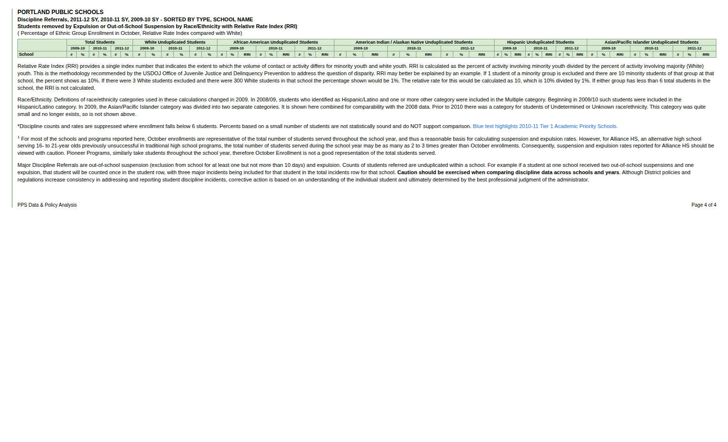PORTLAND PUBLIC SCHOOLS
Discipline Referrals, 2011-12 SY, 2010-11 SY, 2009-10 SY - SORTED BY TYPE, SCHOOL NAME
Students removed by Expulsion or Out-of-School Suspension by Race/Ethnicity with Relative Rate Index (RRI)
( Percentage of Ethnic Group Enrollment in October, Relative Rate Index compared with White)
| | Total Students | White Unduplicated Students | African American Unduplicated Students | American Indian / Alaskan Native Unduplicated Students | Hispanic Unduplicated Students | Asian/Pacific Islander Unduplicated Students |
| --- | --- | --- | --- | --- | --- | --- |
| 2009-10 | 2010-11 | 2011-12 | 2009-10 | 2010-11 | 2011-12 | 2009-10 | 2010-11 | 2011-12 | 2009-10 | 2010-11 | 2011-12 | 2009-10 | 2010-11 | 2011-12 | 2009-10 | 2010-11 | 2011-12 |
| School | # | % | # | % | # | % | # | % | # | % | # | % | # | % | RRI | # | % | RRI | # | % | RRI | # | % | RRI | # | % | RRI | # | % | RRI | # | % | RRI | # | % | RRI | # | % | RRI | # | % | RRI | # | % | RRI | # | % | RRI |
Relative Rate Index (RRI) provides a single index number that indicates the extent to which the volume of contact or activity differs for minority youth and white youth. RRI is calculated as the percent of activity involving minority youth divided by the percent of activity involving majority (White) youth. This is the methodology recommended by the USDOJ Office of Juvenile Justice and Delinquency Prevention to address the question of disparity. RRI may better be explained by an example. If 1 student of a minority group is excluded and there are 10 minority students of that group at that school, the percent shows as 10%. If there were 3 White students excluded and there were 300 White students in that school the percentage shown would be 1%. The relative rate for this would be calculated as 10, which is 10% divided by 1%. If either group has less than 6 total students in the school, the RRI is not calculated.
Race/Ethnicity. Definitions of race/ethnicity categories used in these calculations changed in 2009. In 2008/09, students who identified as Hispanic/Latino and one or more other category were included in the Multiple category. Beginning in 2009/10 such students were included in the Hispanic/Latino category. In 2009, the Asian/Pacific Islander category was divided into two separate categories. It is shown here combined for comparability with the 2008 data. Prior to 2010 there was a category for students of Undetermined or Unknown race/ethnicity. This category was quite small and no longer exists, so is not shown above.
*Discipline counts and rates are suppressed where enrollment falls below 6 students. Percents based on a small number of students are not statistically sound and do NOT support comparison. Blue text highlights 2010-11 Tier 1 Academic Priority Schools.
1 For most of the schools and programs reported here, October enrollments are representative of the total number of students served throughout the school year, and thus a reasonable basis for calculating suspension and expulsion rates. However, for Alliance HS, an alternative high school serving 16- to 21-year olds previously unsuccessful in traditional high school programs, the total number of students served during the school year may be as many as 2 to 3 times greater than October enrollments. Consequently, suspension and expulsion rates reported for Alliance HS should be viewed with caution. Pioneer Programs, similarly take students throughout the school year, therefore October Enrollment is not a good representation of the total students served.
Major Discipline Referrals are out-of-school suspension (exclusion from school for at least one but not more than 10 days) and expulsion. Counts of students referred are unduplicated within a school. For example if a student at one school received two out-of-school suspensions and one expulsion, that student will be counted once in the student row, with three major incidents being included for that student in the total incidents row for that school. Caution should be exercised when comparing discipline data across schools and years. Although District policies and regulations increase consistency in addressing and reporting student discipline incidents, corrective action is based on an understanding of the individual student and ultimately determined by the best professional judgment of the administrator.
PPS Data & Policy Analysis Page 4 of 4